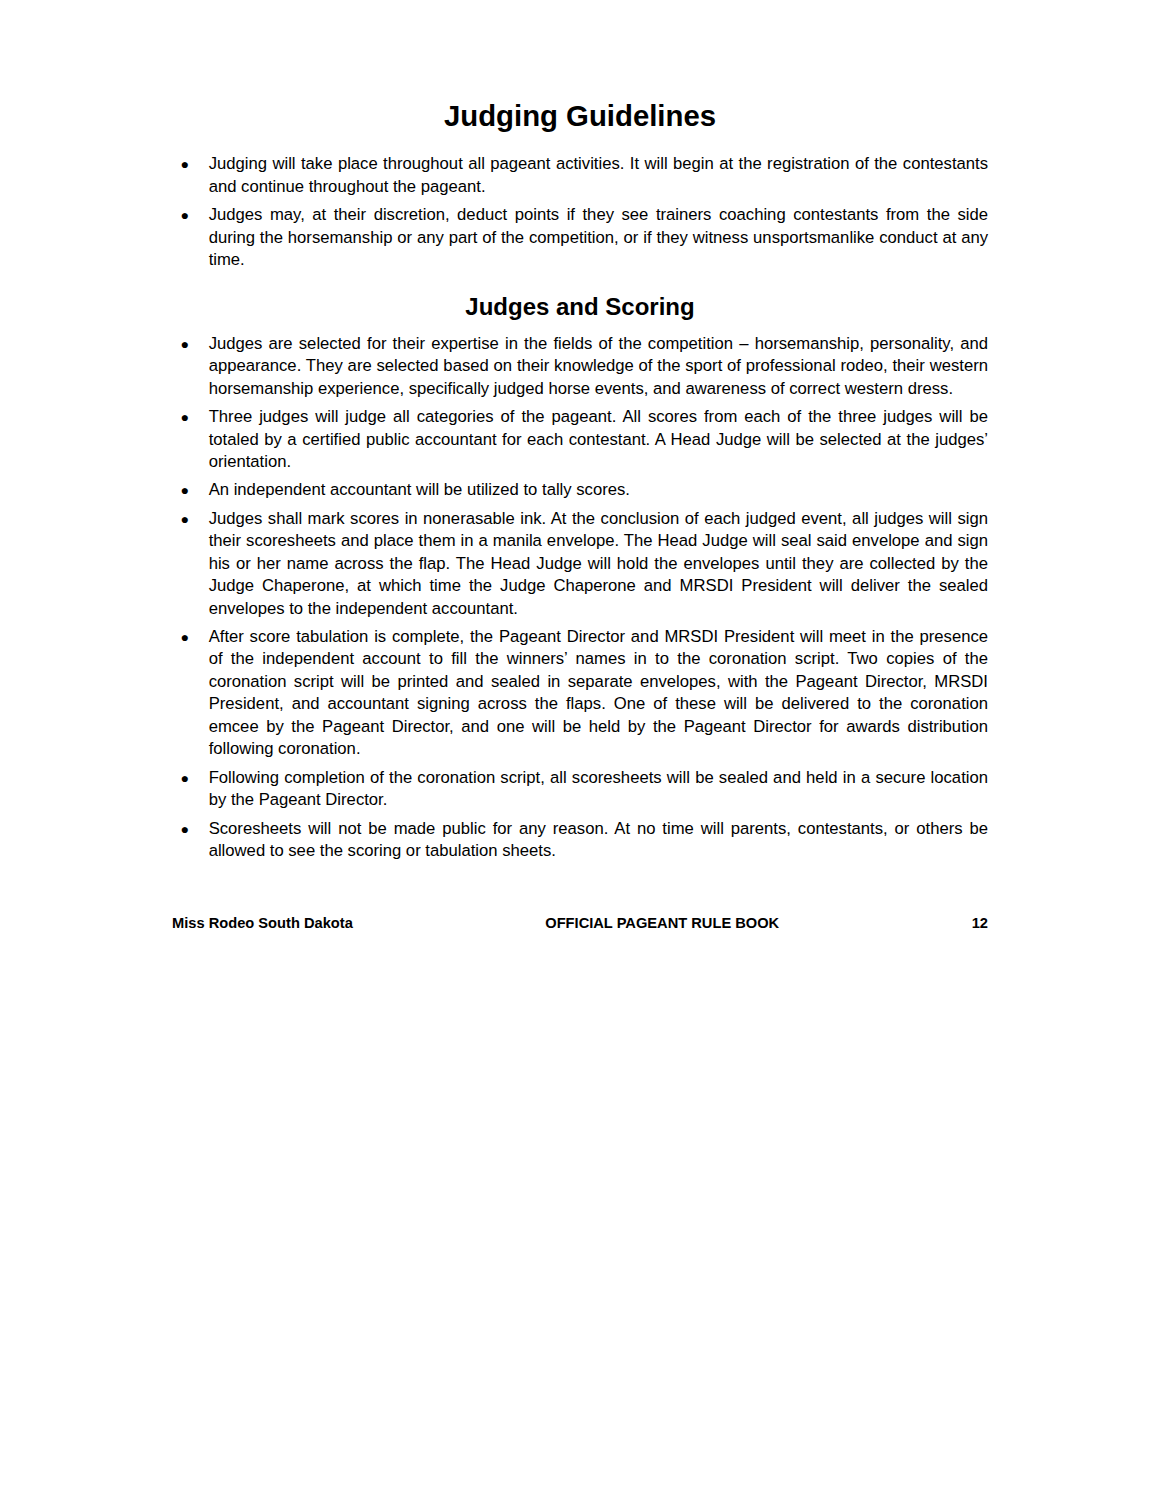Judging Guidelines
Judging will take place throughout all pageant activities. It will begin at the registration of the contestants and continue throughout the pageant.
Judges may, at their discretion, deduct points if they see trainers coaching contestants from the side during the horsemanship or any part of the competition, or if they witness unsportsmanlike conduct at any time.
Judges and Scoring
Judges are selected for their expertise in the fields of the competition – horsemanship, personality, and appearance. They are selected based on their knowledge of the sport of professional rodeo, their western horsemanship experience, specifically judged horse events, and awareness of correct western dress.
Three judges will judge all categories of the pageant. All scores from each of the three judges will be totaled by a certified public accountant for each contestant. A Head Judge will be selected at the judges’ orientation.
An independent accountant will be utilized to tally scores.
Judges shall mark scores in nonerasable ink. At the conclusion of each judged event, all judges will sign their scoresheets and place them in a manila envelope. The Head Judge will seal said envelope and sign his or her name across the flap. The Head Judge will hold the envelopes until they are collected by the Judge Chaperone, at which time the Judge Chaperone and MRSDI President will deliver the sealed envelopes to the independent accountant.
After score tabulation is complete, the Pageant Director and MRSDI President will meet in the presence of the independent account to fill the winners’ names in to the coronation script. Two copies of the coronation script will be printed and sealed in separate envelopes, with the Pageant Director, MRSDI President, and accountant signing across the flaps. One of these will be delivered to the coronation emcee by the Pageant Director, and one will be held by the Pageant Director for awards distribution following coronation.
Following completion of the coronation script, all scoresheets will be sealed and held in a secure location by the Pageant Director.
Scoresheets will not be made public for any reason. At no time will parents, contestants, or others be allowed to see the scoring or tabulation sheets.
Miss Rodeo South Dakota OFFICIAL PAGEANT RULE BOOK 12